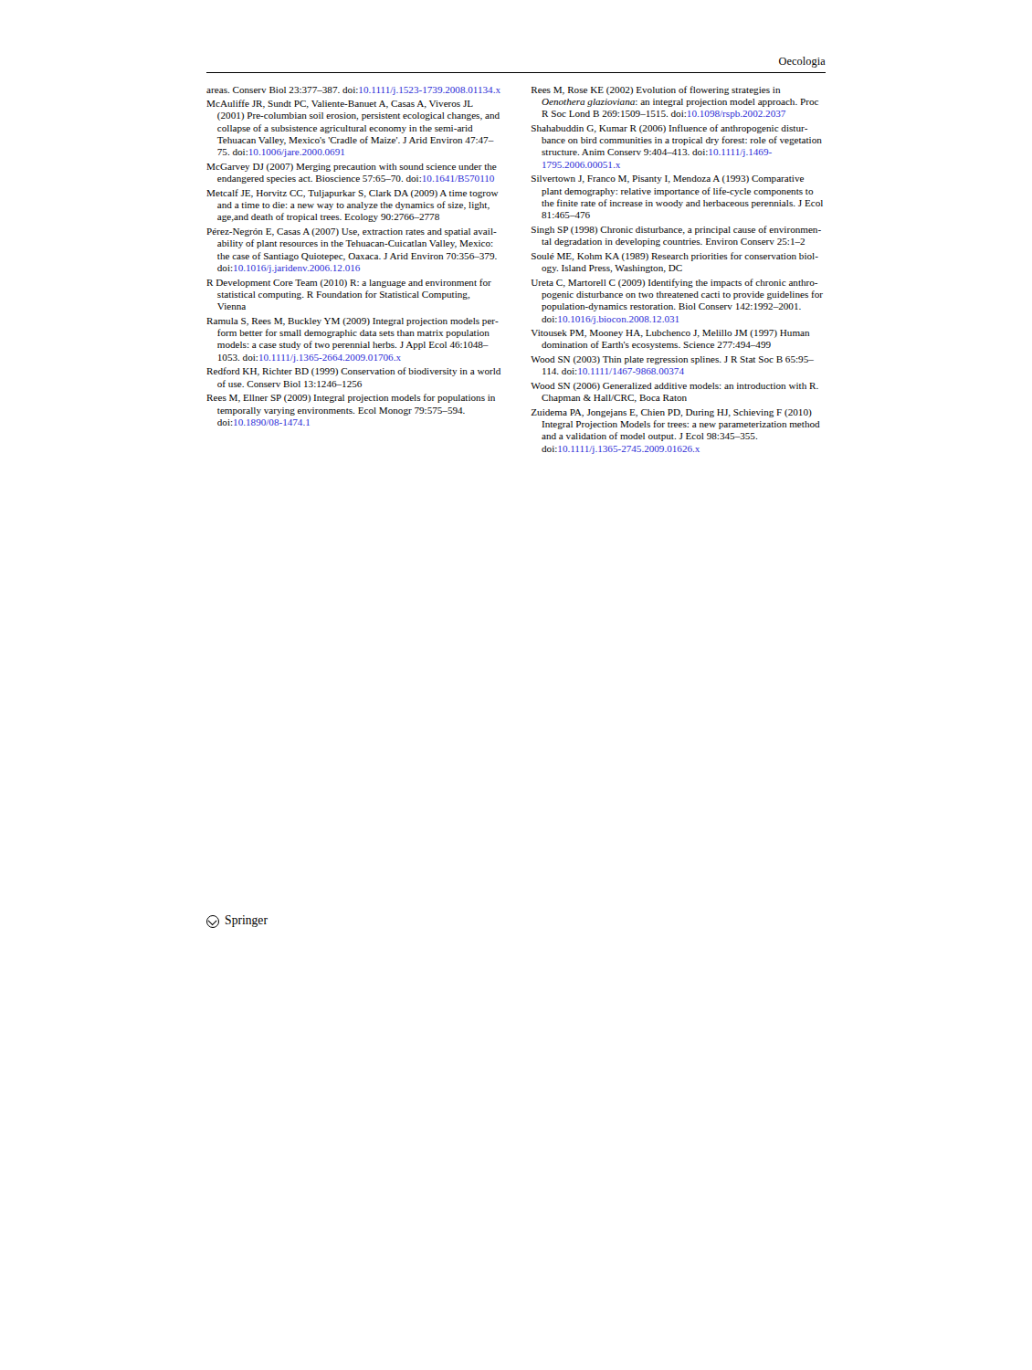Oecologia
areas. Conserv Biol 23:377–387. doi:10.1111/j.1523-1739.2008.01134.x
McAuliffe JR, Sundt PC, Valiente-Banuet A, Casas A, Viveros JL (2001) Pre-columbian soil erosion, persistent ecological changes, and collapse of a subsistence agricultural economy in the semi-arid Tehuacan Valley, Mexico's 'Cradle of Maize'. J Arid Environ 47:47–75. doi:10.1006/jare.2000.0691
McGarvey DJ (2007) Merging precaution with sound science under the endangered species act. Bioscience 57:65–70. doi:10.1641/B570110
Metcalf JE, Horvitz CC, Tuljapurkar S, Clark DA (2009) A time togrow and a time to die: a new way to analyze the dynamics of size, light, age,and death of tropical trees. Ecology 90:2766–2778
Pérez-Negrón E, Casas A (2007) Use, extraction rates and spatial availability of plant resources in the Tehuacan-Cuicatlan Valley, Mexico: the case of Santiago Quiotepec, Oaxaca. J Arid Environ 70:356–379. doi:10.1016/j.jaridenv.2006.12.016
R Development Core Team (2010) R: a language and environment for statistical computing. R Foundation for Statistical Computing, Vienna
Ramula S, Rees M, Buckley YM (2009) Integral projection models perform better for small demographic data sets than matrix population models: a case study of two perennial herbs. J Appl Ecol 46:1048–1053. doi:10.1111/j.1365-2664.2009.01706.x
Redford KH, Richter BD (1999) Conservation of biodiversity in a world of use. Conserv Biol 13:1246–1256
Rees M, Ellner SP (2009) Integral projection models for populations in temporally varying environments. Ecol Monogr 79:575–594. doi:10.1890/08-1474.1
Rees M, Rose KE (2002) Evolution of flowering strategies in Oenothera glazioviana: an integral projection model approach. Proc R Soc Lond B 269:1509–1515. doi:10.1098/rspb.2002.2037
Shahabuddin G, Kumar R (2006) Influence of anthropogenic disturbance on bird communities in a tropical dry forest: role of vegetation structure. Anim Conserv 9:404–413. doi:10.1111/j.1469-1795.2006.00051.x
Silvertown J, Franco M, Pisanty I, Mendoza A (1993) Comparative plant demography: relative importance of life-cycle components to the finite rate of increase in woody and herbaceous perennials. J Ecol 81:465–476
Singh SP (1998) Chronic disturbance, a principal cause of environmental degradation in developing countries. Environ Conserv 25:1–2
Soulé ME, Kohm KA (1989) Research priorities for conservation biology. Island Press, Washington, DC
Ureta C, Martorell C (2009) Identifying the impacts of chronic anthropogenic disturbance on two threatened cacti to provide guidelines for population-dynamics restoration. Biol Conserv 142:1992–2001. doi:10.1016/j.biocon.2008.12.031
Vitousek PM, Mooney HA, Lubchenco J, Melillo JM (1997) Human domination of Earth's ecosystems. Science 277:494–499
Wood SN (2003) Thin plate regression splines. J R Stat Soc B 65:95–114. doi:10.1111/1467-9868.00374
Wood SN (2006) Generalized additive models: an introduction with R. Chapman & Hall/CRC, Boca Raton
Zuidema PA, Jongejans E, Chien PD, During HJ, Schieving F (2010) Integral Projection Models for trees: a new parameterization method and a validation of model output. J Ecol 98:345–355. doi:10.1111/j.1365-2745.2009.01626.x
Springer